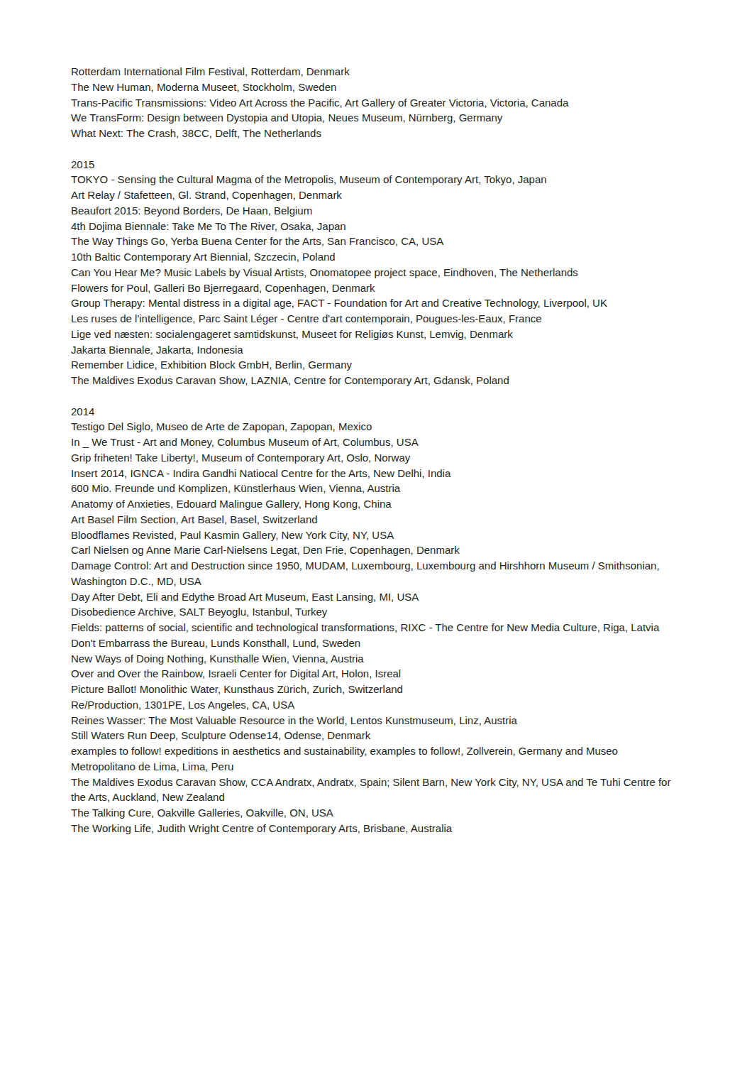Rotterdam International Film Festival, Rotterdam, Denmark
The New Human, Moderna Museet, Stockholm, Sweden
Trans-Pacific Transmissions: Video Art Across the Pacific, Art Gallery of Greater Victoria, Victoria, Canada
We TransForm: Design between Dystopia and Utopia, Neues Museum, Nürnberg, Germany
What Next: The Crash, 38CC, Delft, The Netherlands
2015
TOKYO - Sensing the Cultural Magma of the Metropolis, Museum of Contemporary Art, Tokyo, Japan
Art Relay / Stafetteen, Gl. Strand, Copenhagen, Denmark
Beaufort 2015: Beyond Borders, De Haan, Belgium
4th Dojima Biennale: Take Me To The River, Osaka, Japan
The Way Things Go, Yerba Buena Center for the Arts, San Francisco, CA, USA
10th Baltic Contemporary Art Biennial, Szczecin, Poland
Can You Hear Me? Music Labels by Visual Artists, Onomatopee project space, Eindhoven, The Netherlands
Flowers for Poul, Galleri Bo Bjerregaard, Copenhagen, Denmark
Group Therapy: Mental distress in a digital age, FACT - Foundation for Art and Creative Technology, Liverpool, UK
Les ruses de l'intelligence, Parc Saint Léger - Centre d'art contemporain, Pougues-les-Eaux, France
Lige ved næsten: socialengageret samtidskunst, Museet for Religiøs Kunst, Lemvig, Denmark
Jakarta Biennale, Jakarta, Indonesia
Remember Lidice, Exhibition Block GmbH, Berlin, Germany
The Maldives Exodus Caravan Show, LAZNIA, Centre for Contemporary Art, Gdansk, Poland
2014
Testigo Del Siglo, Museo de Arte de Zapopan, Zapopan, Mexico
In _ We Trust - Art and Money, Columbus Museum of Art, Columbus, USA
Grip friheten! Take Liberty!, Museum of Contemporary Art, Oslo, Norway
Insert 2014, IGNCA - Indira Gandhi Natiocal Centre for the Arts, New Delhi, India
600 Mio. Freunde und Komplizen, Künstlerhaus Wien, Vienna, Austria
Anatomy of Anxieties, Edouard Malingue Gallery, Hong Kong, China
Art Basel Film Section, Art Basel, Basel, Switzerland
Bloodflames Revisted, Paul Kasmin Gallery, New York City, NY, USA
Carl Nielsen og Anne Marie Carl-Nielsens Legat, Den Frie, Copenhagen, Denmark
Damage Control: Art and Destruction since 1950, MUDAM, Luxembourg, Luxembourg and Hirshhorn Museum / Smithsonian, Washington D.C., MD, USA
Day After Debt, Eli and Edythe Broad Art Museum, East Lansing, MI, USA
Disobedience Archive, SALT Beyoglu, Istanbul, Turkey
Fields: patterns of social, scientific and technological transformations, RIXC - The Centre for New Media Culture, Riga, Latvia
Don't Embarrass the Bureau, Lunds Konsthall, Lund, Sweden
New Ways of Doing Nothing, Kunsthalle Wien, Vienna, Austria
Over and Over the Rainbow, Israeli Center for Digital Art, Holon, Isreal
Picture Ballot! Monolithic Water, Kunsthaus Zürich, Zurich, Switzerland
Re/Production, 1301PE, Los Angeles, CA, USA
Reines Wasser: The Most Valuable Resource in the World, Lentos Kunstmuseum, Linz, Austria
Still Waters Run Deep, Sculpture Odense14, Odense, Denmark
examples to follow! expeditions in aesthetics and sustainability, examples to follow!, Zollverein, Germany and Museo Metropolitano de Lima, Lima, Peru
The Maldives Exodus Caravan Show, CCA Andratx, Andratx, Spain; Silent Barn, New York City, NY, USA and Te Tuhi Centre for the Arts, Auckland, New Zealand
The Talking Cure, Oakville Galleries, Oakville, ON, USA
The Working Life, Judith Wright Centre of Contemporary Arts, Brisbane, Australia